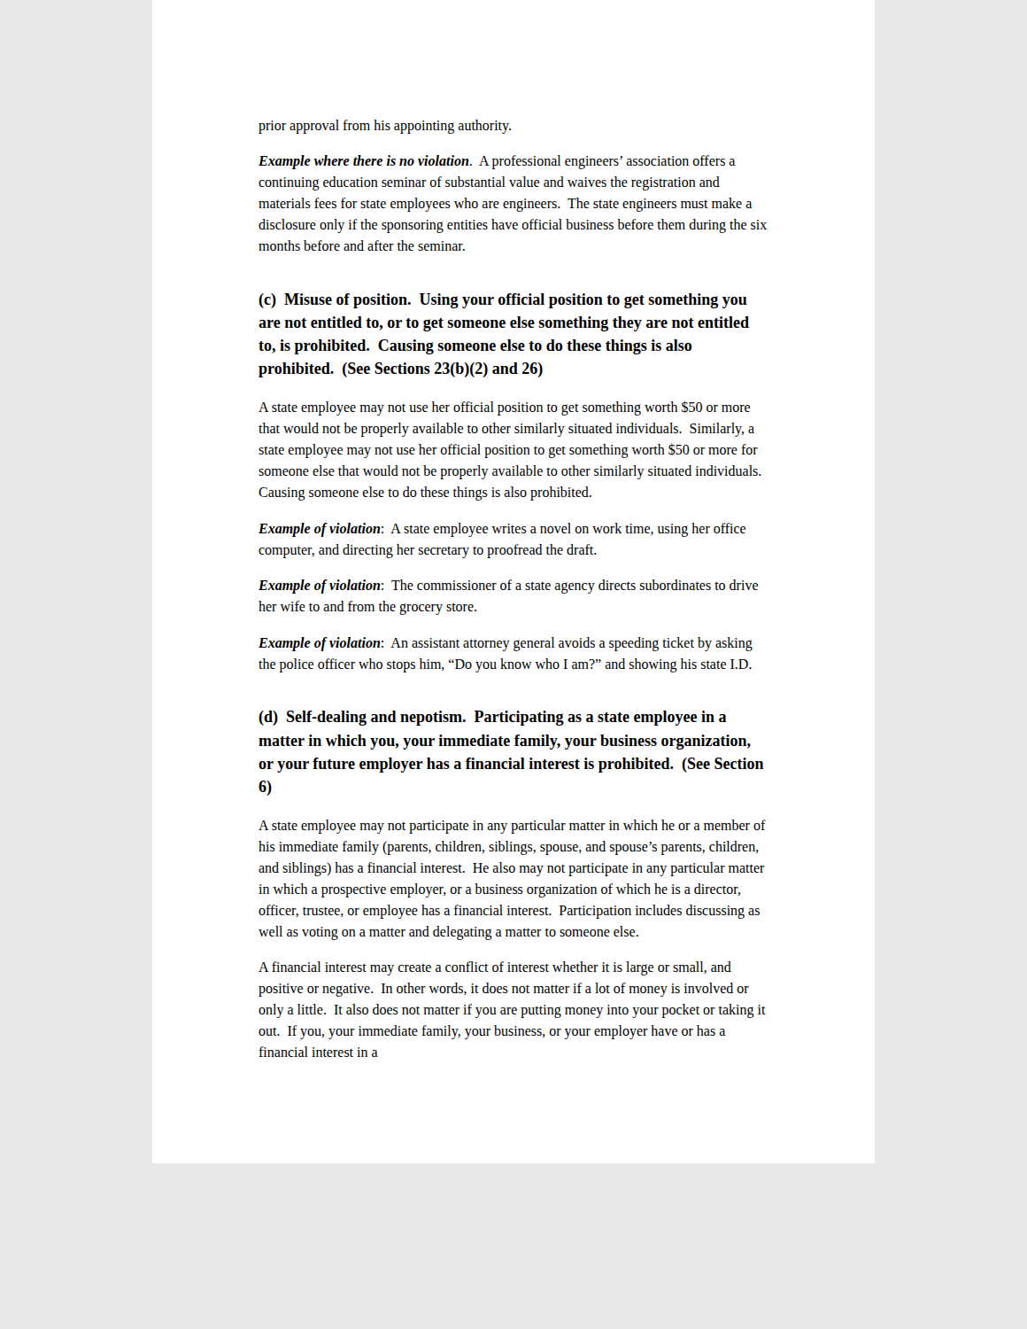prior approval from his appointing authority.
Example where there is no violation. A professional engineers’ association offers a continuing education seminar of substantial value and waives the registration and materials fees for state employees who are engineers. The state engineers must make a disclosure only if the sponsoring entities have official business before them during the six months before and after the seminar.
(c) Misuse of position. Using your official position to get something you are not entitled to, or to get someone else something they are not entitled to, is prohibited. Causing someone else to do these things is also prohibited. (See Sections 23(b)(2) and 26)
A state employee may not use her official position to get something worth $50 or more that would not be properly available to other similarly situated individuals. Similarly, a state employee may not use her official position to get something worth $50 or more for someone else that would not be properly available to other similarly situated individuals. Causing someone else to do these things is also prohibited.
Example of violation: A state employee writes a novel on work time, using her office computer, and directing her secretary to proofread the draft.
Example of violation: The commissioner of a state agency directs subordinates to drive her wife to and from the grocery store.
Example of violation: An assistant attorney general avoids a speeding ticket by asking the police officer who stops him, “Do you know who I am?” and showing his state I.D.
(d) Self-dealing and nepotism. Participating as a state employee in a matter in which you, your immediate family, your business organization, or your future employer has a financial interest is prohibited. (See Section 6)
A state employee may not participate in any particular matter in which he or a member of his immediate family (parents, children, siblings, spouse, and spouse’s parents, children, and siblings) has a financial interest. He also may not participate in any particular matter in which a prospective employer, or a business organization of which he is a director, officer, trustee, or employee has a financial interest. Participation includes discussing as well as voting on a matter and delegating a matter to someone else.
A financial interest may create a conflict of interest whether it is large or small, and positive or negative. In other words, it does not matter if a lot of money is involved or only a little. It also does not matter if you are putting money into your pocket or taking it out. If you, your immediate family, your business, or your employer have or has a financial interest in a